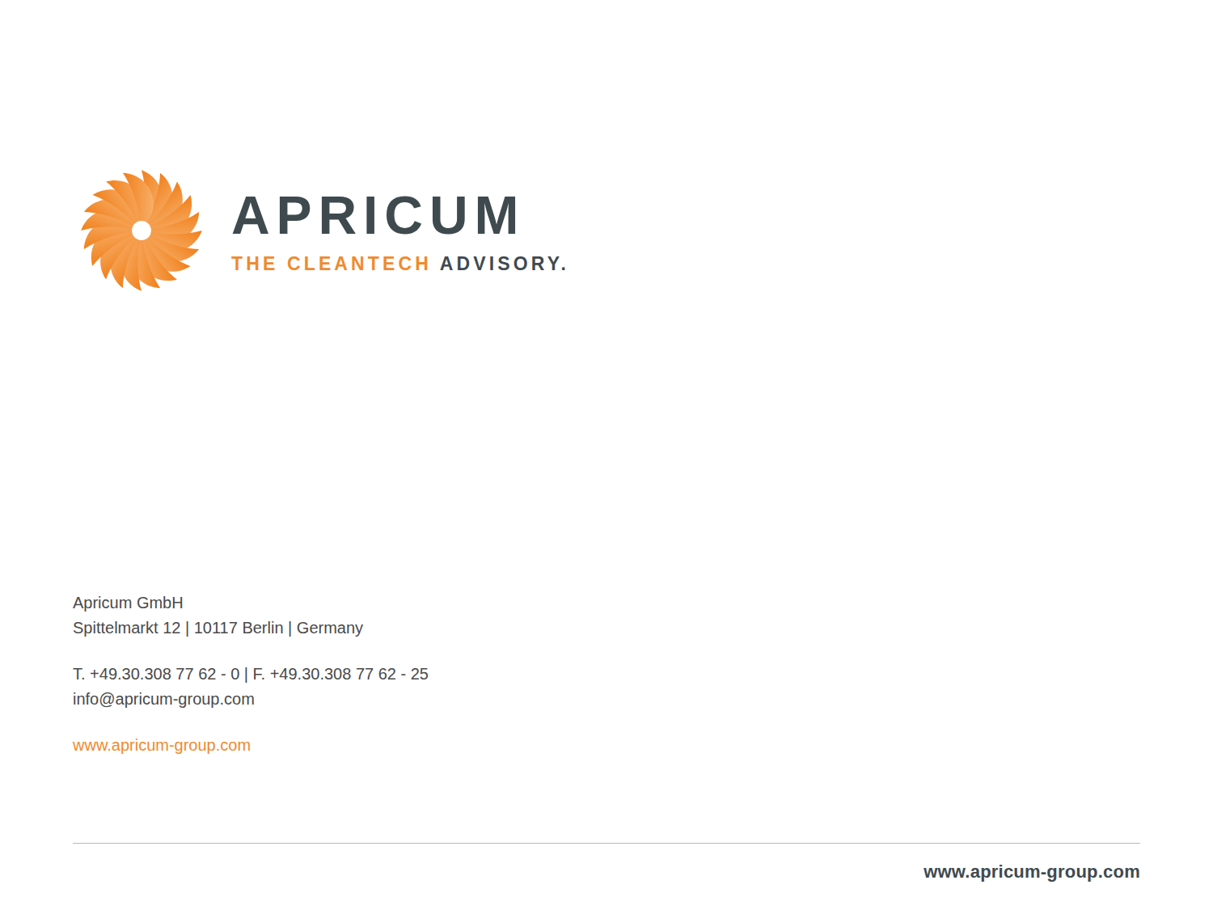APRICUM
THE CLEANTECH ADVISORY.
Apricum GmbH
Spittelmarkt 12 | 10117 Berlin | Germany
T. +49.30.308 77 62 - 0 | F. +49.30.308 77 62 - 25
info@apricum-group.com
www.apricum-group.com
www.apricum-group.com